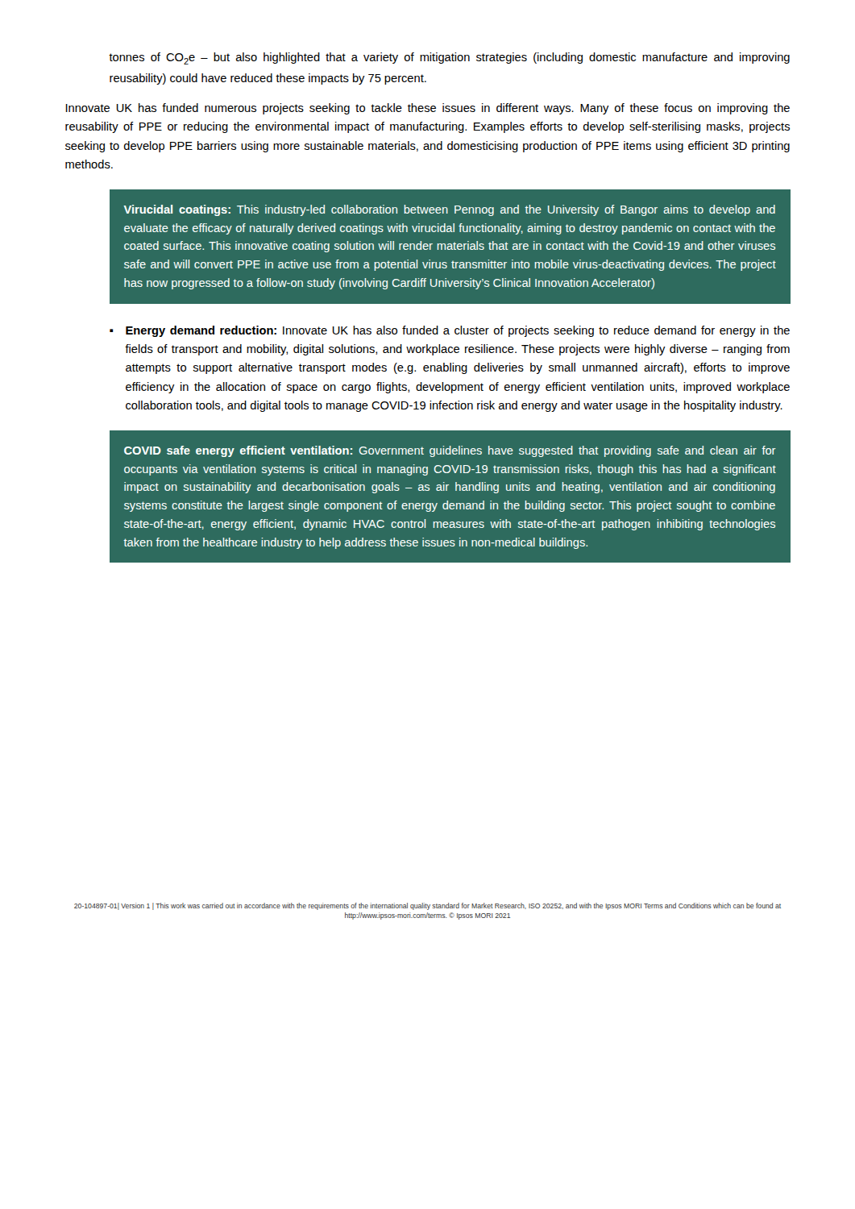tonnes of CO2e – but also highlighted that a variety of mitigation strategies (including domestic manufacture and improving reusability) could have reduced these impacts by 75 percent.
Innovate UK has funded numerous projects seeking to tackle these issues in different ways. Many of these focus on improving the reusability of PPE or reducing the environmental impact of manufacturing. Examples efforts to develop self-sterilising masks, projects seeking to develop PPE barriers using more sustainable materials, and domesticising production of PPE items using efficient 3D printing methods.
Virucidal coatings: This industry-led collaboration between Pennog and the University of Bangor aims to develop and evaluate the efficacy of naturally derived coatings with virucidal functionality, aiming to destroy pandemic on contact with the coated surface. This innovative coating solution will render materials that are in contact with the Covid-19 and other viruses safe and will convert PPE in active use from a potential virus transmitter into mobile virus-deactivating devices. The project has now progressed to a follow-on study (involving Cardiff University’s Clinical Innovation Accelerator)
Energy demand reduction: Innovate UK has also funded a cluster of projects seeking to reduce demand for energy in the fields of transport and mobility, digital solutions, and workplace resilience. These projects were highly diverse – ranging from attempts to support alternative transport modes (e.g. enabling deliveries by small unmanned aircraft), efforts to improve efficiency in the allocation of space on cargo flights, development of energy efficient ventilation units, improved workplace collaboration tools, and digital tools to manage COVID-19 infection risk and energy and water usage in the hospitality industry.
COVID safe energy efficient ventilation: Government guidelines have suggested that providing safe and clean air for occupants via ventilation systems is critical in managing COVID-19 transmission risks, though this has had a significant impact on sustainability and decarbonisation goals – as air handling units and heating, ventilation and air conditioning systems constitute the largest single component of energy demand in the building sector. This project sought to combine state-of-the-art, energy efficient, dynamic HVAC control measures with state-of-the-art pathogen inhibiting technologies taken from the healthcare industry to help address these issues in non-medical buildings.
20-104897-01| Version 1 | This work was carried out in accordance with the requirements of the international quality standard for Market Research, ISO 20252, and with the Ipsos MORI Terms and Conditions which can be found at http://www.ipsos-mori.com/terms. © Ipsos MORI 2021